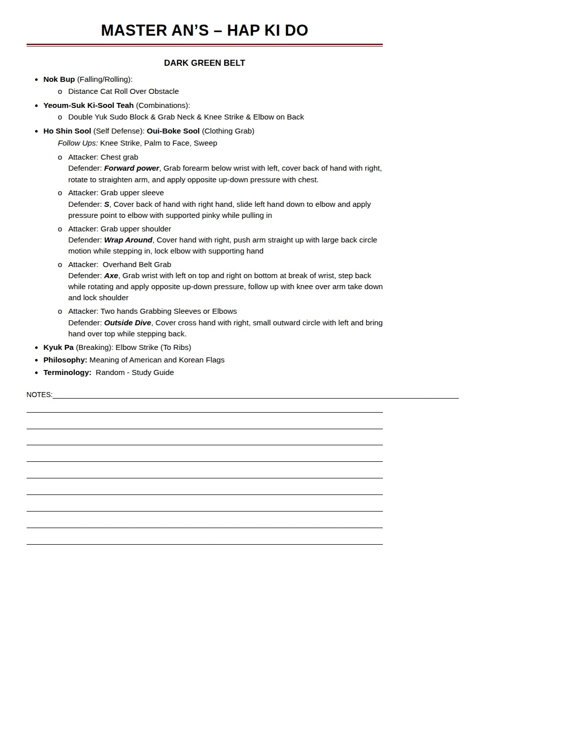Master An’s – Hap Ki Do
DARK GREEN BELT
Nok Bup (Falling/Rolling):
Distance Cat Roll Over Obstacle
Yeoum-Suk Ki-Sool Teah (Combinations):
Double Yuk Sudo Block & Grab Neck & Knee Strike & Elbow on Back
Ho Shin Sool (Self Defense): Oui-Boke Sool (Clothing Grab)
Follow Ups: Knee Strike, Palm to Face, Sweep
Attacker: Chest grab Defender: Forward power, Grab forearm below wrist with left, cover back of hand with right, rotate to straighten arm, and apply opposite up-down pressure with chest.
Attacker: Grab upper sleeve Defender: S, Cover back of hand with right hand, slide left hand down to elbow and apply pressure point to elbow with supported pinky while pulling in
Attacker: Grab upper shoulder Defender: Wrap Around, Cover hand with right, push arm straight up with large back circle motion while stepping in, lock elbow with supporting hand
Attacker: Overhand Belt Grab Defender: Axe, Grab wrist with left on top and right on bottom at break of wrist, step back while rotating and apply opposite up-down pressure, follow up with knee over arm take down and lock shoulder
Attacker: Two hands Grabbing Sleeves or Elbows Defender: Outside Dive, Cover cross hand with right, small outward circle with left and bring hand over top while stepping back.
Kyuk Pa (Breaking): Elbow Strike (To Ribs)
Philosophy: Meaning of American and Korean Flags
Terminology: Random - Study Guide
NOTES:_______________________________________________________________________________________________________________
_______________________________________________________________________________________________________________________
_______________________________________________________________________________________________________________________
_______________________________________________________________________________________________________________________
_______________________________________________________________________________________________________________________
_______________________________________________________________________________________________________________________
_______________________________________________________________________________________________________________________
_______________________________________________________________________________________________________________________
_______________________________________________________________________________________________________________________
_______________________________________________________________________________________________________________________